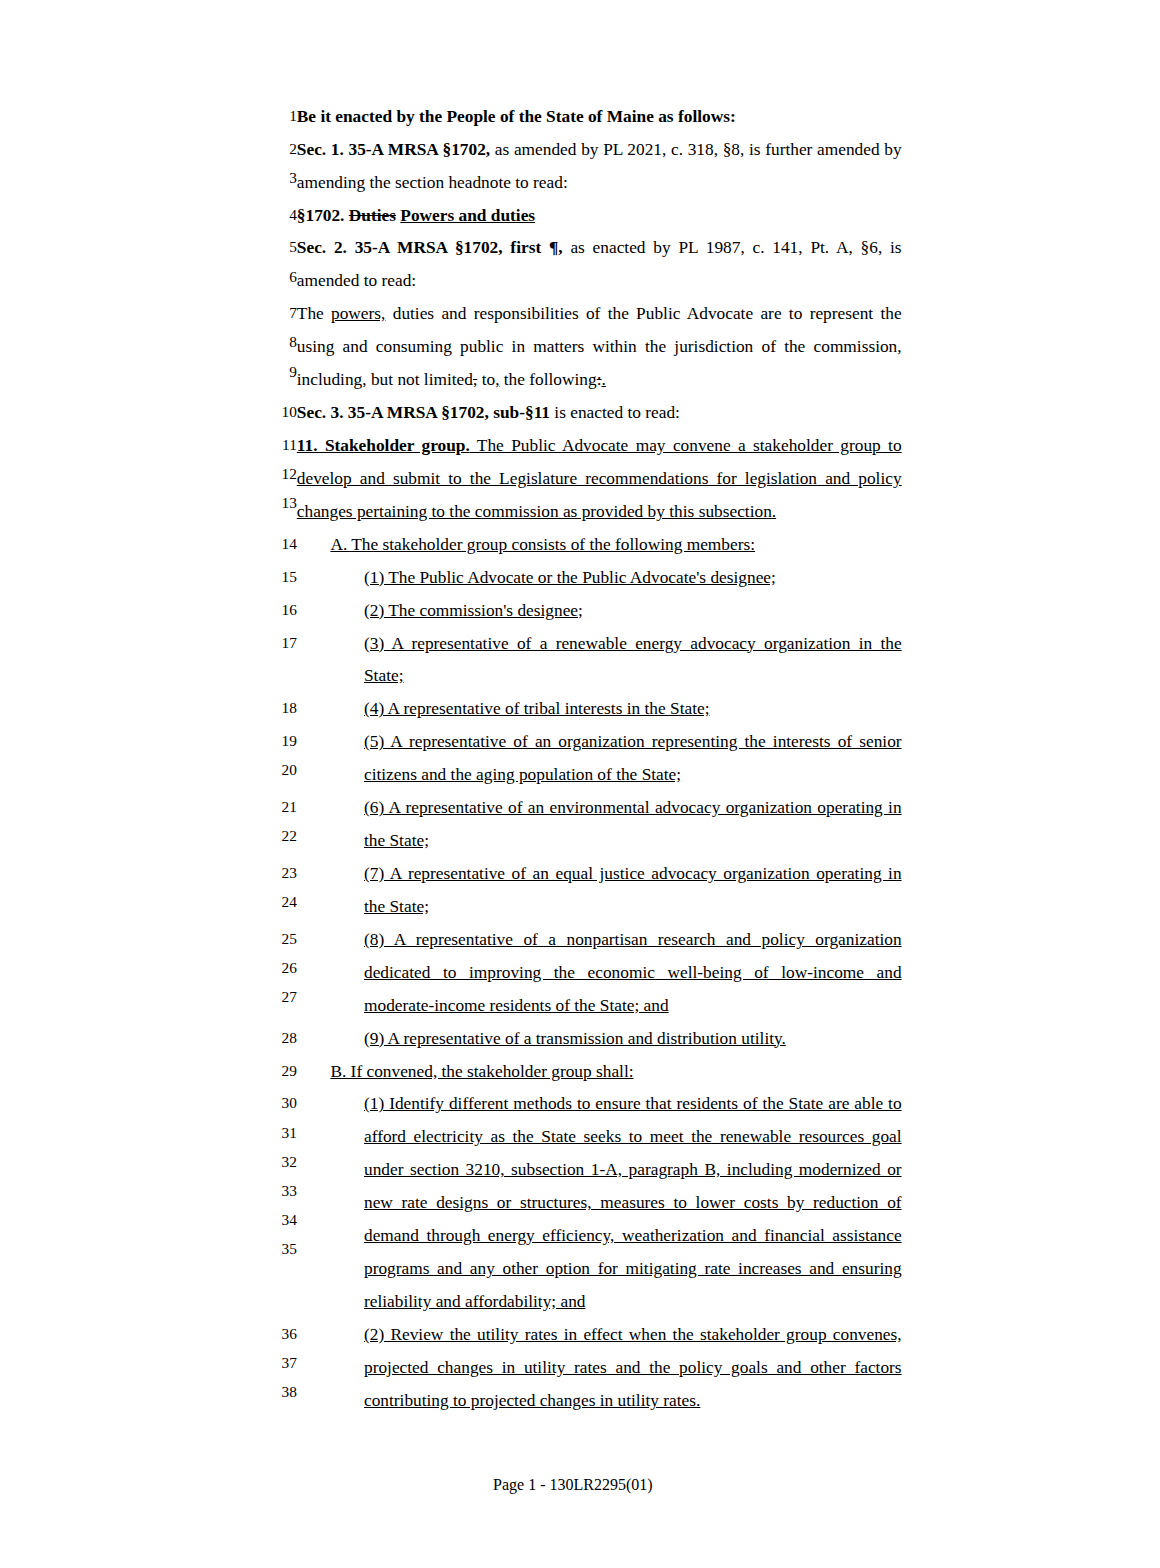| 1 | Be it enacted by the People of the State of Maine as follows: |
| 2 3 | Sec. 1. 35-A MRSA §1702, as amended by PL 2021, c. 318, §8, is further amended by amending the section headnote to read: |
| 4 | §1702. Duties Powers and duties |
| 5 6 | Sec. 2. 35-A MRSA §1702, first ¶, as enacted by PL 1987, c. 141, Pt. A, §6, is amended to read: |
| 7 8 9 | The powers, duties and responsibilities of the Public Advocate are to represent the using and consuming public in matters within the jurisdiction of the commission, including, but not limited , to , the following : . |
| 10 | Sec. 3. 35-A MRSA §1702, sub-§11 is enacted to read: |
| 11 12 13 | 11. Stakeholder group. The Public Advocate may convene a stakeholder group to develop and submit to the Legislature recommendations for legislation and policy changes pertaining to the commission as provided by this subsection. |
| 14 | A. The stakeholder group consists of the following members: |
| 15 | (1) The Public Advocate or the Public Advocate's designee; |
| 16 | (2) The commission's designee; |
| 17 | (3) A representative of a renewable energy advocacy organization in the State; |
| 18 | (4) A representative of tribal interests in the State; |
| 19 20 | (5) A representative of an organization representing the interests of senior citizens and the aging population of the State; |
| 21 22 | (6) A representative of an environmental advocacy organization operating in the State; |
| 23 24 | (7) A representative of an equal justice advocacy organization operating in the State; |
| 25 26 27 | (8) A representative of a nonpartisan research and policy organization dedicated to improving the economic well-being of low-income and moderate-income residents of the State; and |
| 28 | (9) A representative of a transmission and distribution utility. |
| 29 | B. If convened, the stakeholder group shall: |
| 30 31 32 33 34 35 | (1) Identify different methods to ensure that residents of the State are able to afford electricity as the State seeks to meet the renewable resources goal under section 3210, subsection 1-A, paragraph B, including modernized or new rate designs or structures, measures to lower costs by reduction of demand through energy efficiency, weatherization and financial assistance programs and any other option for mitigating rate increases and ensuring reliability and affordability; and |
| 36 37 38 | (2) Review the utility rates in effect when the stakeholder group convenes, projected changes in utility rates and the policy goals and other factors contributing to projected changes in utility rates. |
Page 1 - 130LR2295(01)